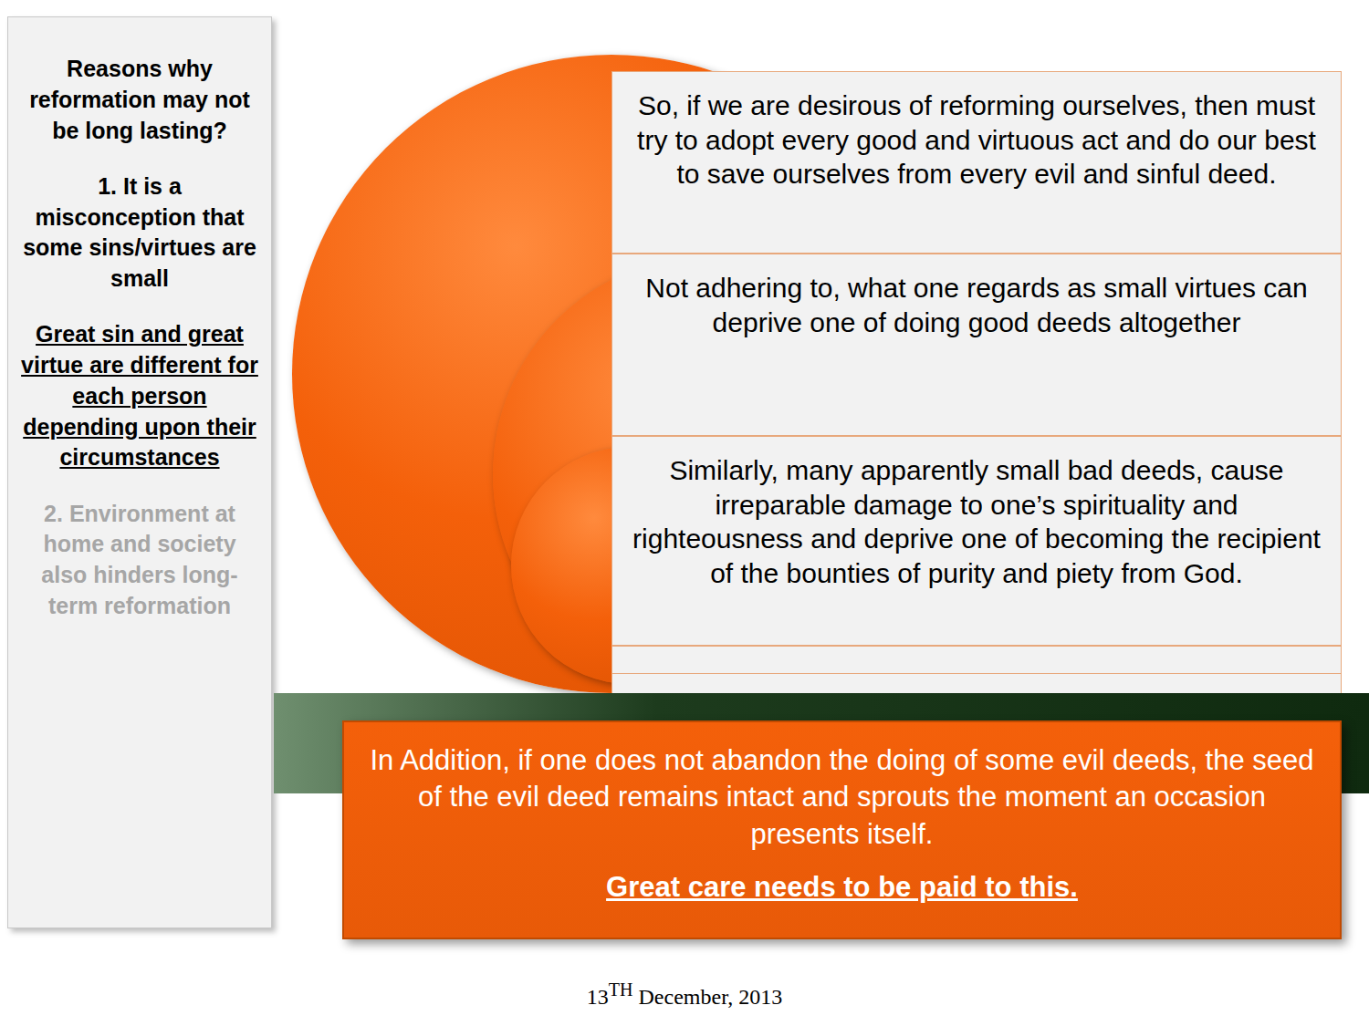Reasons why reformation may not be long lasting?
1. It is a misconception that some sins/virtues are small
Great sin and great virtue are different for each person depending upon their circumstances
2. Environment at home and society also hinders long-term reformation
So, if we are desirous of reforming ourselves, then must try to adopt every good and virtuous act and do our best to save ourselves from every evil and sinful deed.
Not adhering to, what one regards as small virtues can deprive one of doing good deeds altogether
Similarly, many apparently small bad deeds, cause irreparable damage to one’s spirituality and righteousness and deprive one of becoming the recipient of the bounties of purity and piety from God.
In Addition, if one does not abandon the doing of some evil deeds, the seed of the evil deed remains intact and sprouts the moment an occasion presents itself. Great care needs to be paid to this.
13TH December, 2013